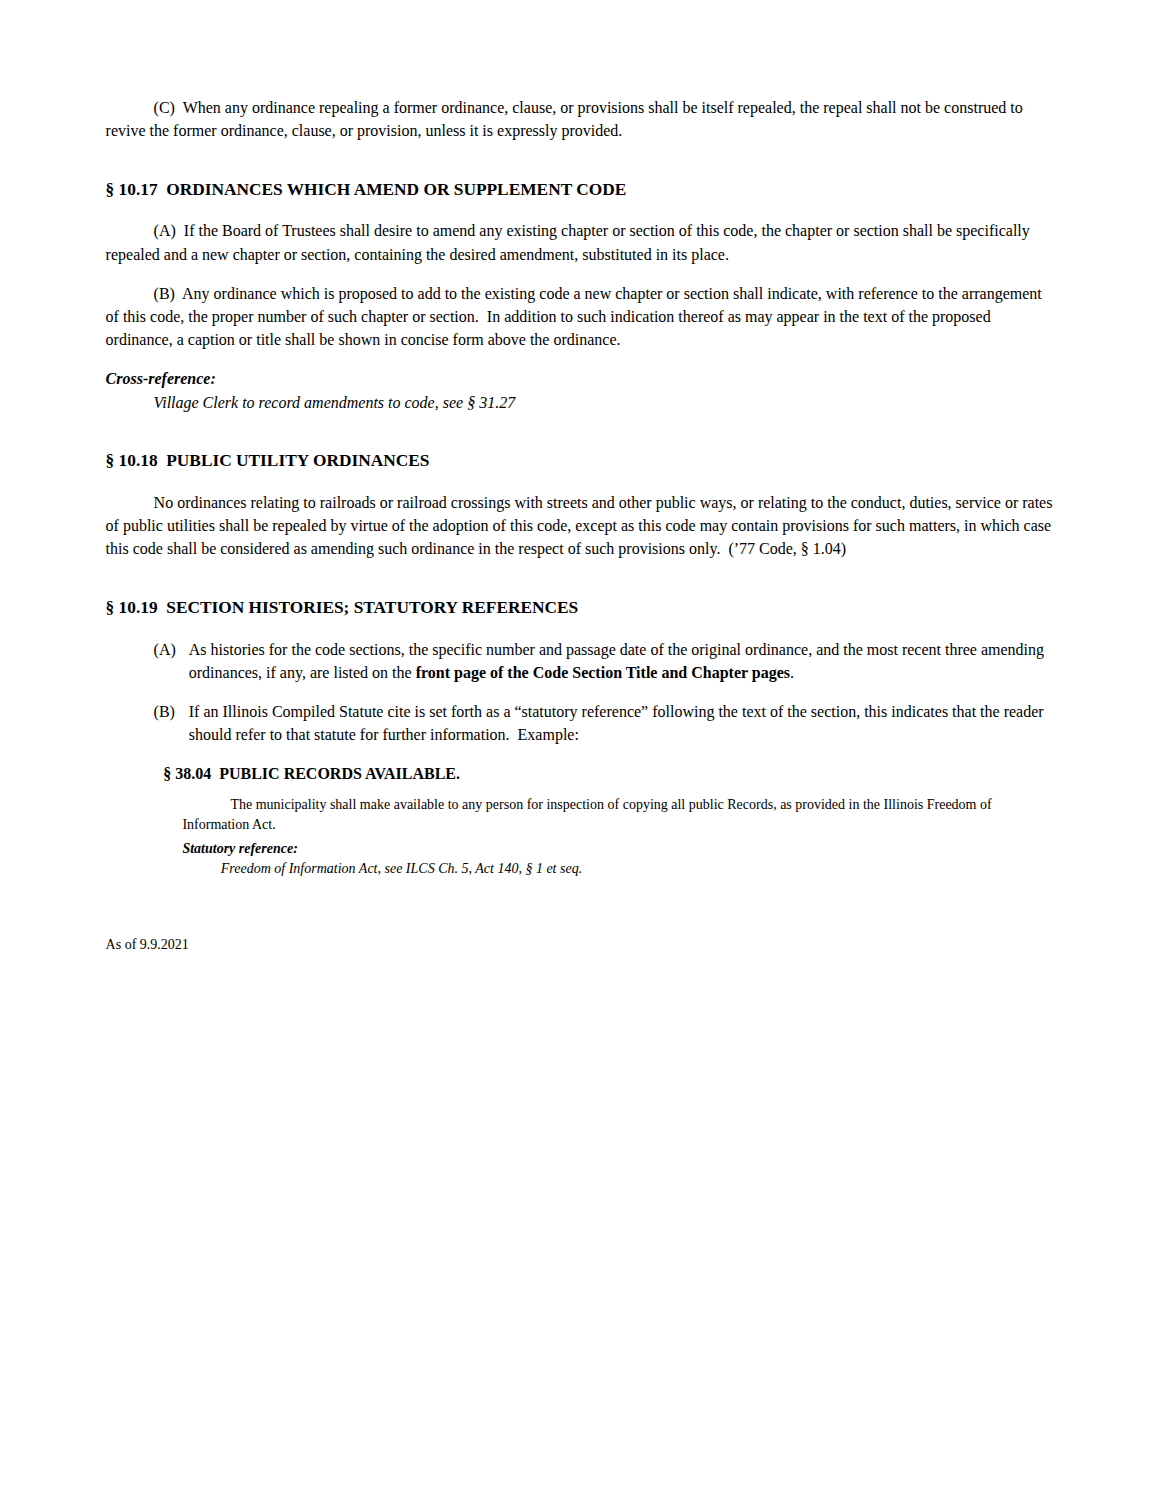(C) When any ordinance repealing a former ordinance, clause, or provisions shall be itself repealed, the repeal shall not be construed to revive the former ordinance, clause, or provision, unless it is expressly provided.
§ 10.17 ORDINANCES WHICH AMEND OR SUPPLEMENT CODE
(A) If the Board of Trustees shall desire to amend any existing chapter or section of this code, the chapter or section shall be specifically repealed and a new chapter or section, containing the desired amendment, substituted in its place.
(B) Any ordinance which is proposed to add to the existing code a new chapter or section shall indicate, with reference to the arrangement of this code, the proper number of such chapter or section. In addition to such indication thereof as may appear in the text of the proposed ordinance, a caption or title shall be shown in concise form above the ordinance.
Cross-reference:
Village Clerk to record amendments to code, see § 31.27
§ 10.18 PUBLIC UTILITY ORDINANCES
No ordinances relating to railroads or railroad crossings with streets and other public ways, or relating to the conduct, duties, service or rates of public utilities shall be repealed by virtue of the adoption of this code, except as this code may contain provisions for such matters, in which case this code shall be considered as amending such ordinance in the respect of such provisions only. (’77 Code, § 1.04)
§ 10.19 SECTION HISTORIES; STATUTORY REFERENCES
As histories for the code sections, the specific number and passage date of the original ordinance, and the most recent three amending ordinances, if any, are listed on the front page of the Code Section Title and Chapter pages.
If an Illinois Compiled Statute cite is set forth as a “statutory reference” following the text of the section, this indicates that the reader should refer to that statute for further information. Example:
§ 38.04 PUBLIC RECORDS AVAILABLE.
The municipality shall make available to any person for inspection of copying all public Records, as provided in the Illinois Freedom of Information Act.
Statutory reference:
Freedom of Information Act, see ILCS Ch. 5, Act 140, § 1 et seq.
As of 9.9.2021